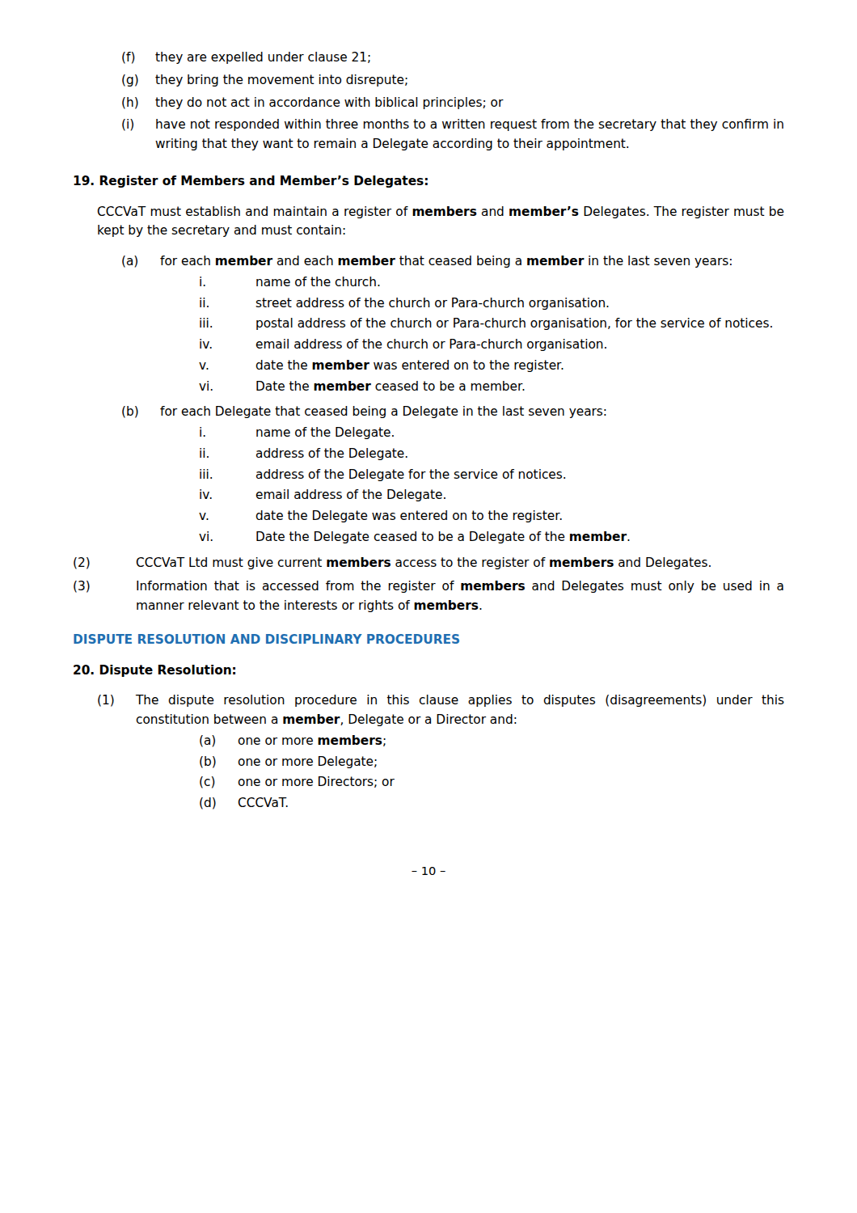(f) they are expelled under clause 21;
(g) they bring the movement into disrepute;
(h) they do not act in accordance with biblical principles; or
(i) have not responded within three months to a written request from the secretary that they confirm in writing that they want to remain a Delegate according to their appointment.
19. Register of Members and Member’s Delegates:
CCCVaT must establish and maintain a register of members and member’s Delegates. The register must be kept by the secretary and must contain:
(a) for each member and each member that ceased being a member in the last seven years:
i. name of the church.
ii. street address of the church or Para-church organisation.
iii. postal address of the church or Para-church organisation, for the service of notices.
iv. email address of the church or Para-church organisation.
v. date the member was entered on to the register.
vi. Date the member ceased to be a member.
(b) for each Delegate that ceased being a Delegate in the last seven years:
i. name of the Delegate.
ii. address of the Delegate.
iii. address of the Delegate for the service of notices.
iv. email address of the Delegate.
v. date the Delegate was entered on to the register.
vi. Date the Delegate ceased to be a Delegate of the member.
(2) CCCVaT Ltd must give current members access to the register of members and Delegates.
(3) Information that is accessed from the register of members and Delegates must only be used in a manner relevant to the interests or rights of members.
DISPUTE RESOLUTION AND DISCIPLINARY PROCEDURES
20. Dispute Resolution:
(1) The dispute resolution procedure in this clause applies to disputes (disagreements) under this constitution between a member, Delegate or a Director and:
(a) one or more members;
(b) one or more Delegate;
(c) one or more Directors; or
(d) CCCVaT.
– 10 –